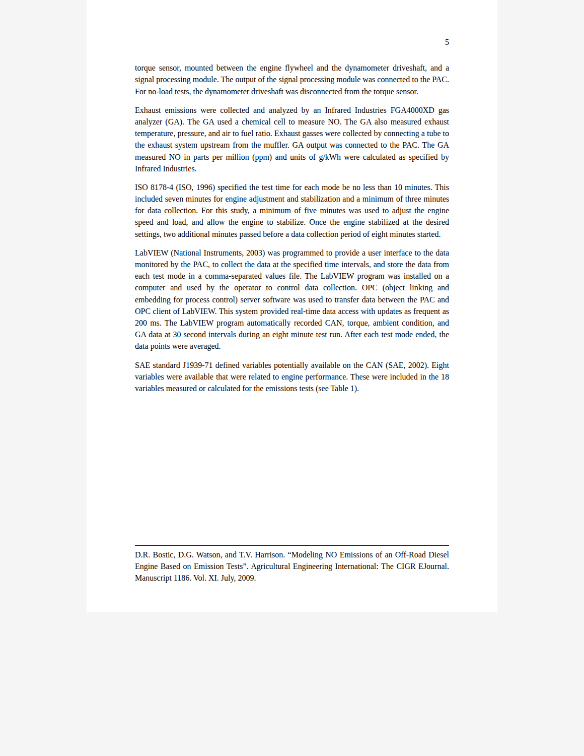5
torque sensor, mounted between the engine flywheel and the dynamometer driveshaft, and a signal processing module. The output of the signal processing module was connected to the PAC. For no-load tests, the dynamometer driveshaft was disconnected from the torque sensor.
Exhaust emissions were collected and analyzed by an Infrared Industries FGA4000XD gas analyzer (GA). The GA used a chemical cell to measure NO. The GA also measured exhaust temperature, pressure, and air to fuel ratio. Exhaust gasses were collected by connecting a tube to the exhaust system upstream from the muffler. GA output was connected to the PAC. The GA measured NO in parts per million (ppm) and units of g/kWh were calculated as specified by Infrared Industries.
ISO 8178-4 (ISO, 1996) specified the test time for each mode be no less than 10 minutes. This included seven minutes for engine adjustment and stabilization and a minimum of three minutes for data collection. For this study, a minimum of five minutes was used to adjust the engine speed and load, and allow the engine to stabilize. Once the engine stabilized at the desired settings, two additional minutes passed before a data collection period of eight minutes started.
LabVIEW (National Instruments, 2003) was programmed to provide a user interface to the data monitored by the PAC, to collect the data at the specified time intervals, and store the data from each test mode in a comma-separated values file. The LabVIEW program was installed on a computer and used by the operator to control data collection. OPC (object linking and embedding for process control) server software was used to transfer data between the PAC and OPC client of LabVIEW. This system provided real-time data access with updates as frequent as 200 ms. The LabVIEW program automatically recorded CAN, torque, ambient condition, and GA data at 30 second intervals during an eight minute test run. After each test mode ended, the data points were averaged.
SAE standard J1939-71 defined variables potentially available on the CAN (SAE, 2002). Eight variables were available that were related to engine performance. These were included in the 18 variables measured or calculated for the emissions tests (see Table 1).
D.R. Bostic, D.G. Watson, and T.V. Harrison. “Modeling NO Emissions of an Off-Road Diesel Engine Based on Emission Tests”. Agricultural Engineering International: The CIGR EJournal. Manuscript 1186. Vol. XI. July, 2009.